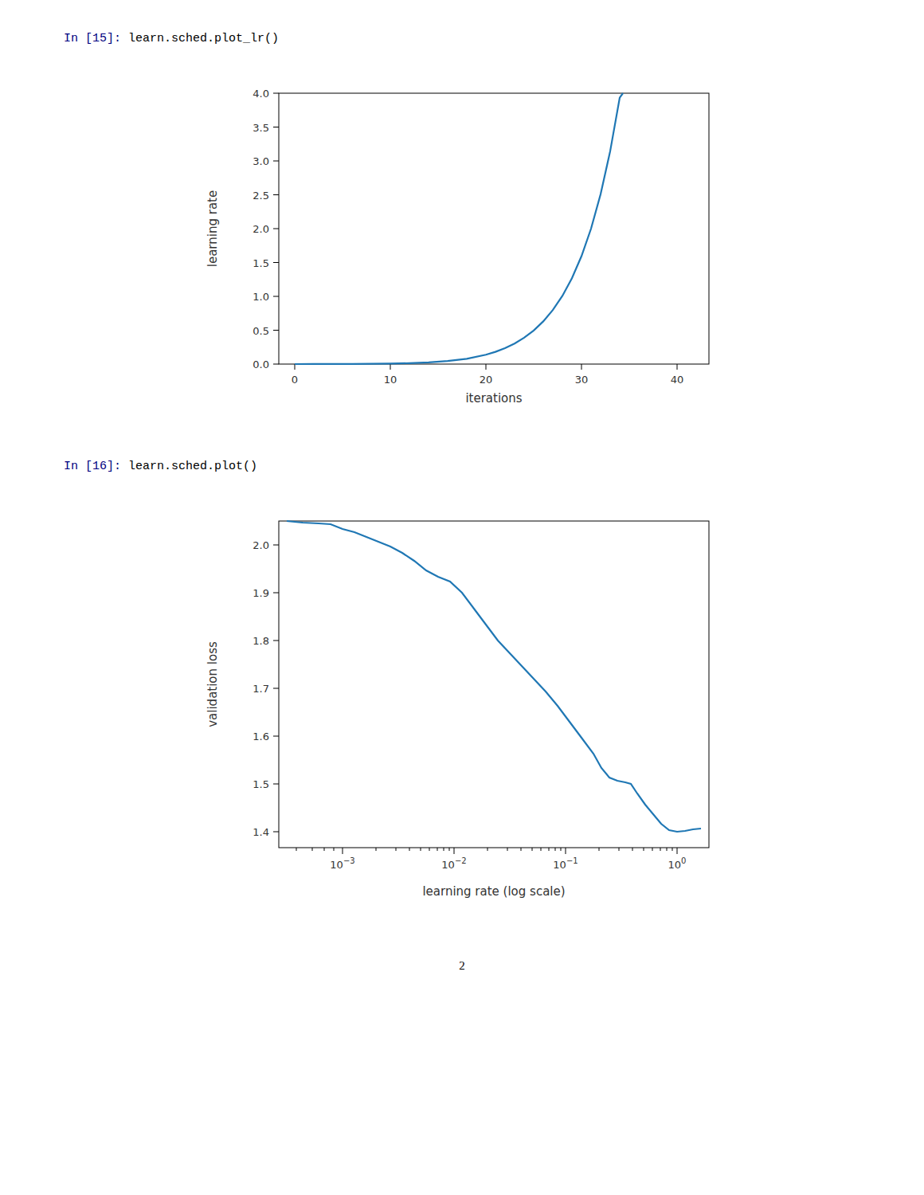In [15]: learn.sched.plot_lr()
learning rate iterations 0.0 0.5 1.0 1.5 2.0 2.5 3.0 3.5 4.0 0 10 20 30 40
In [16]: learn.sched.plot()
validation loss learning rate (log scale) 1.4 1.5 1.6 1.7 1.8 1.9 2.0 10−3 10−2 10−1 100
2